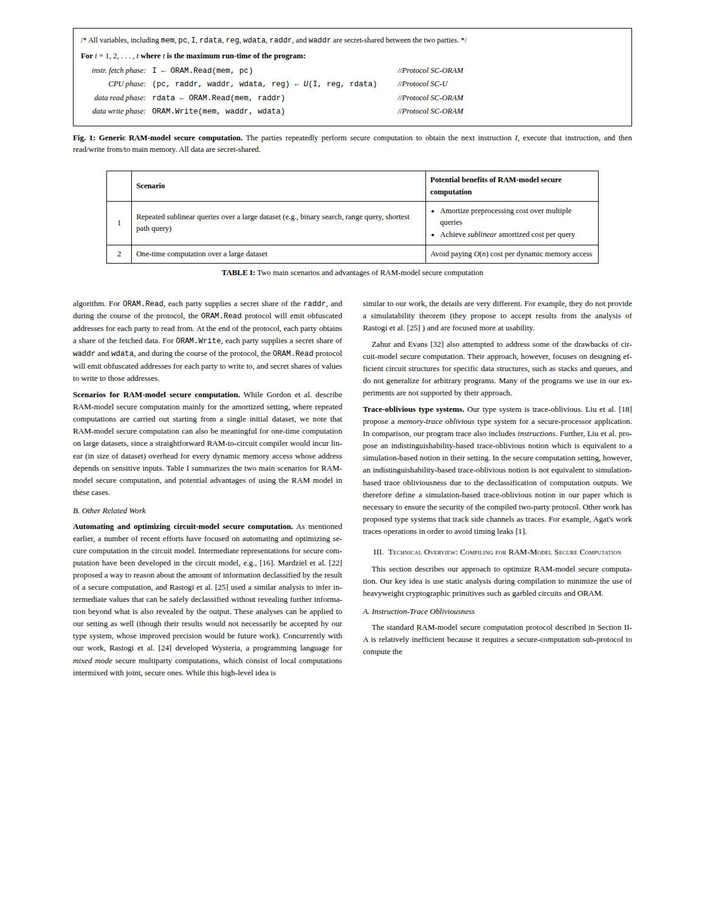/* All variables, including mem, pc, I, rdata, reg, wdata, raddr, and waddr are secret-shared between the two parties. */
For i = 1, 2, . . . , t where t is the maximum run-time of the program:
| instr. fetch phase: | I ← ORAM.Read(mem, pc) | //Protocol SC-ORAM |
| CPU phase: | (pc, raddr, waddr, wdata, reg) ← U (I, reg, rdata) | //Protocol SC-U |
| data read phase: | rdata ← ORAM.Read(mem, raddr) | //Protocol SC-ORAM |
| data write phase: | ORAM.Write(mem, waddr, wdata) | //Protocol SC-ORAM |
Fig. 1: Generic RAM-model secure computation. The parties repeatedly perform secure computation to obtain the next instruction I, execute that instruction, and then read/write from/to main memory. All data are secret-shared.
| | Scenario | Potential benefits of RAM-model secure computation |
| --- | --- | --- |
| 1 | Repeated sublinear queries over a large dataset (e.g., binary search, range query, shortest path query) | Amortize preprocessing cost over multiple queries Achieve sublinear amortized cost per query |
| 2 | One-time computation over a large dataset | Avoid paying O ( n ) cost per dynamic memory access |
TABLE I: Two main scenarios and advantages of RAM-model secure computation
algorithm. For ORAM.Read, each party supplies a secret share of the raddr, and during the course of the protocol, the ORAM.Read protocol will emit obfuscated addresses for each party to read from. At the end of the protocol, each party obtains a share of the fetched data. For ORAM.Write, each party supplies a secret share of waddr and wdata, and during the course of the protocol, the ORAM.Read protocol will emit obfuscated addresses for each party to write to, and secret shares of values to write to those addresses.
Scenarios for RAM-model secure computation. While Gordon et al. describe RAM-model secure computation mainly for the amortized setting, where repeated computations are carried out starting from a single initial dataset, we note that RAM-model secure computation can also be meaningful for one-time computation on large datasets, since a straightforward RAM-to-circuit compiler would incur linear (in size of dataset) overhead for every dynamic memory access whose address depends on sensitive inputs. Table I summarizes the two main scenarios for RAM-model secure computation, and potential advantages of using the RAM model in these cases.
B. Other Related Work
Automating and optimizing circuit-model secure computation. As mentioned earlier, a number of recent efforts have focused on automating and optimizing secure computation in the circuit model. Intermediate representations for secure computation have been developed in the circuit model, e.g., [16]. Mardziel et al. [22] proposed a way to reason about the amount of information declassified by the result of a secure computation, and Rastogi et al. [25] used a similar analysis to infer intermediate values that can be safely declassified without revealing further information beyond what is also revealed by the output. These analyses can be applied to our setting as well (though their results would not necessarily be accepted by our type system, whose improved precision would be future work). Concurrently with our work, Rastogi et al. [24] developed Wysteria, a programming language for mixed mode secure multiparty computations, which consist of local computations intermixed with joint, secure ones. While this high-level idea is
similar to our work, the details are very different. For example, they do not provide a simulatability theorem (they propose to accept results from the analysis of Rastogi et al. [25] ) and are focused more at usability.
Zahur and Evans [32] also attempted to address some of the drawbacks of circuit-model secure computation. Their approach, however, focuses on designing efficient circuit structures for specific data structures, such as stacks and queues, and do not generalize for arbitrary programs. Many of the programs we use in our experiments are not supported by their approach.
Trace-oblivious type systems. Our type system is trace-oblivious. Liu et al. [18] propose a memory-trace oblivious type system for a secure-processor application. In comparison, our program trace also includes instructions. Further, Liu et al. propose an indistinguishability-based trace-oblivious notion which is equivalent to a simulation-based notion in their setting. In the secure computation setting, however, an indistinguishability-based trace-oblivious notion is not equivalent to simulation-based trace obliviousness due to the declassification of computation outputs. We therefore define a simulation-based trace-oblivious notion in our paper which is necessary to ensure the security of the compiled two-party protocol. Other work has proposed type systems that track side channels as traces. For example, Agat's work traces operations in order to avoid timing leaks [1].
III. Technical Overview: Compiling for RAM-Model Secure Computation
This section describes our approach to optimize RAM-model secure computation. Our key idea is use static analysis during compilation to minimize the use of heavyweight cryptographic primitives such as garbled circuits and ORAM.
A. Instruction-Trace Obliviousness
The standard RAM-model secure computation protocol described in Section II-A is relatively inefficient because it requires a secure-computation sub-protocol to compute the